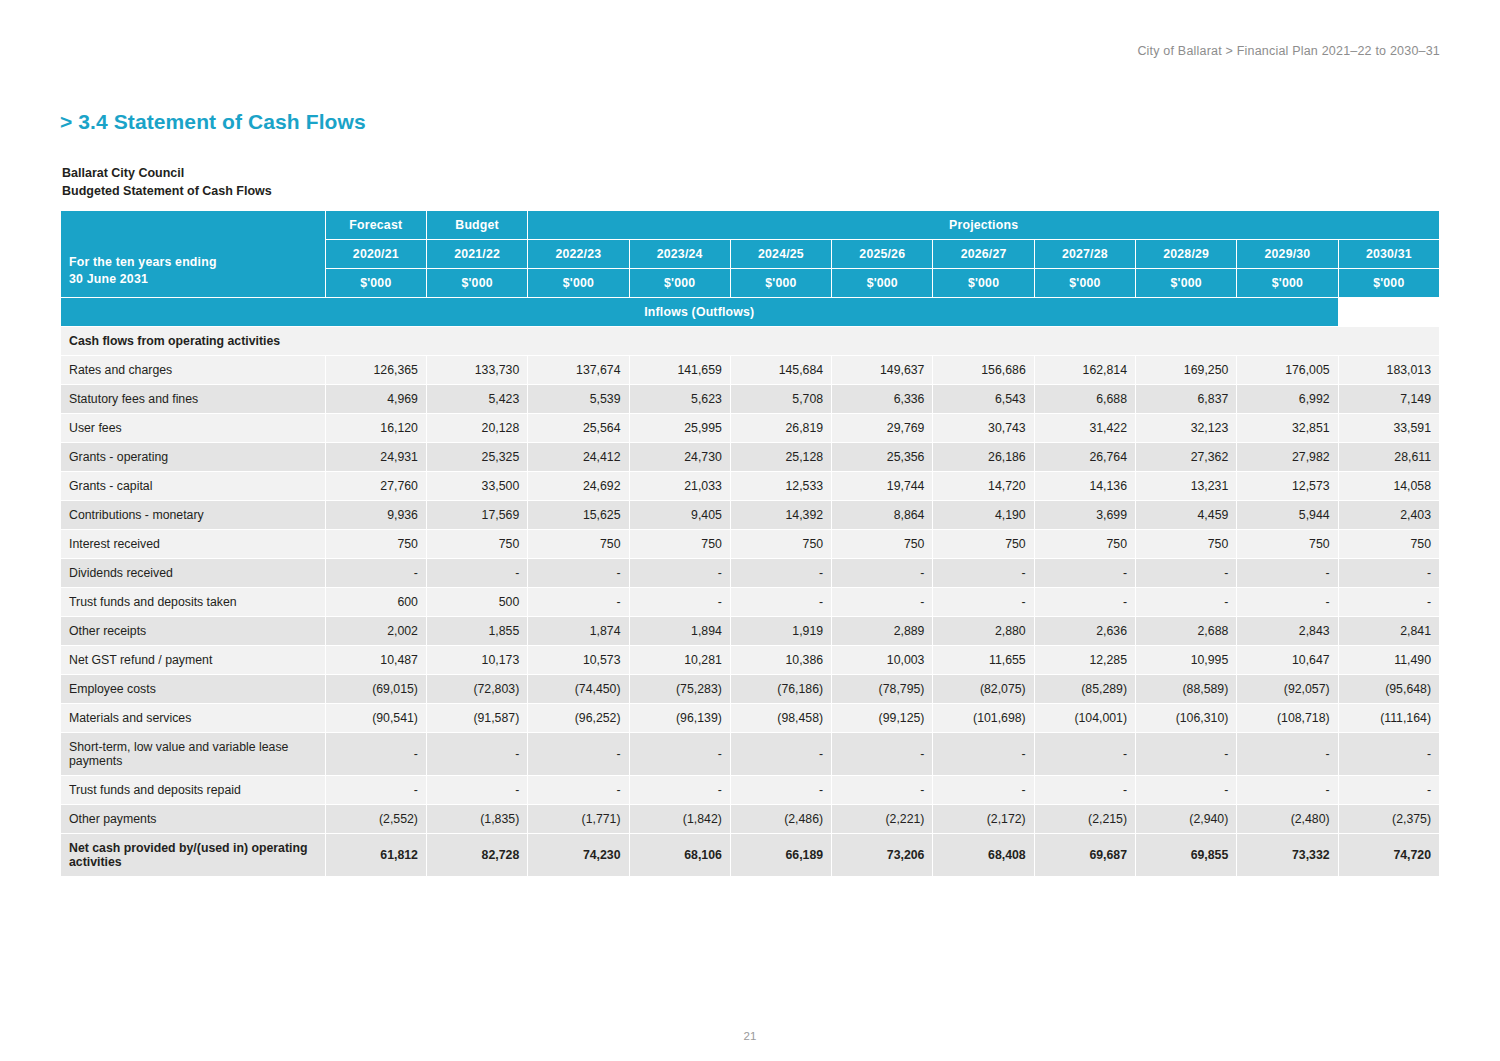City of Ballarat > Financial Plan 2021–22 to 2030–31
> 3.4 Statement of Cash Flows
Ballarat City Council
Budgeted Statement of Cash Flows
| For the ten years ending 30 June 2031 | Forecast | Budget | Projections |
| --- | --- | --- | --- |
| 2020/21 | 2021/22 | 2022/23 | 2023/24 | 2024/25 | 2025/26 | 2026/27 | 2027/28 | 2028/29 | 2029/30 | 2030/31 |
| $'000 | $'000 | $'000 | $'000 | $'000 | $'000 | $'000 | $'000 | $'000 | $'000 | $'000 |
| Inflows (Outflows) |
| Cash flows from operating activities |
| Rates and charges | 126,365 | 133,730 | 137,674 | 141,659 | 145,684 | 149,637 | 156,686 | 162,814 | 169,250 | 176,005 | 183,013 |
| Statutory fees and fines | 4,969 | 5,423 | 5,539 | 5,623 | 5,708 | 6,336 | 6,543 | 6,688 | 6,837 | 6,992 | 7,149 |
| User fees | 16,120 | 20,128 | 25,564 | 25,995 | 26,819 | 29,769 | 30,743 | 31,422 | 32,123 | 32,851 | 33,591 |
| Grants - operating | 24,931 | 25,325 | 24,412 | 24,730 | 25,128 | 25,356 | 26,186 | 26,764 | 27,362 | 27,982 | 28,611 |
| Grants - capital | 27,760 | 33,500 | 24,692 | 21,033 | 12,533 | 19,744 | 14,720 | 14,136 | 13,231 | 12,573 | 14,058 |
| Contributions - monetary | 9,936 | 17,569 | 15,625 | 9,405 | 14,392 | 8,864 | 4,190 | 3,699 | 4,459 | 5,944 | 2,403 |
| Interest received | 750 | 750 | 750 | 750 | 750 | 750 | 750 | 750 | 750 | 750 | 750 |
| Dividends received | - | - | - | - | - | - | - | - | - | - | - |
| Trust funds and deposits taken | 600 | 500 | - | - | - | - | - | - | - | - | - |
| Other receipts | 2,002 | 1,855 | 1,874 | 1,894 | 1,919 | 2,889 | 2,880 | 2,636 | 2,688 | 2,843 | 2,841 |
| Net GST refund / payment | 10,487 | 10,173 | 10,573 | 10,281 | 10,386 | 10,003 | 11,655 | 12,285 | 10,995 | 10,647 | 11,490 |
| Employee costs | (69,015) | (72,803) | (74,450) | (75,283) | (76,186) | (78,795) | (82,075) | (85,289) | (88,589) | (92,057) | (95,648) |
| Materials and services | (90,541) | (91,587) | (96,252) | (96,139) | (98,458) | (99,125) | (101,698) | (104,001) | (106,310) | (108,718) | (111,164) |
| Short-term, low value and variable lease payments | - | - | - | - | - | - | - | - | - | - | - |
| Trust funds and deposits repaid | - | - | - | - | - | - | - | - | - | - | - |
| Other payments | (2,552) | (1,835) | (1,771) | (1,842) | (2,486) | (2,221) | (2,172) | (2,215) | (2,940) | (2,480) | (2,375) |
| Net cash provided by/(used in) operating activities | 61,812 | 82,728 | 74,230 | 68,106 | 66,189 | 73,206 | 68,408 | 69,687 | 69,855 | 73,332 | 74,720 |
21